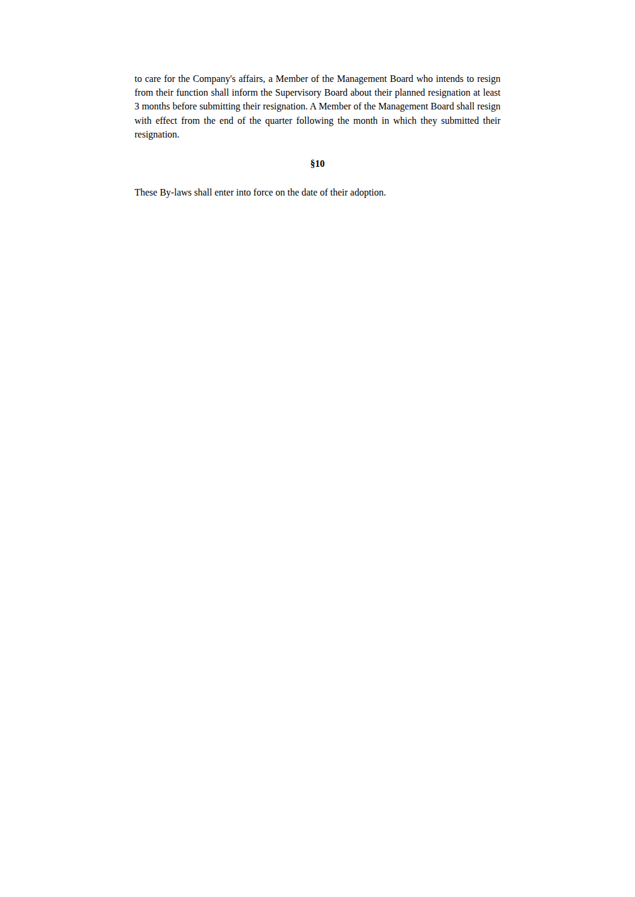to care for the Company's affairs, a Member of the Management Board who intends to resign from their function shall inform the Supervisory Board about their planned resignation at least 3 months before submitting their resignation. A Member of the Management Board shall resign with effect from the end of the quarter following the month in which they submitted their resignation.
§10
These By-laws shall enter into force on the date of their adoption.